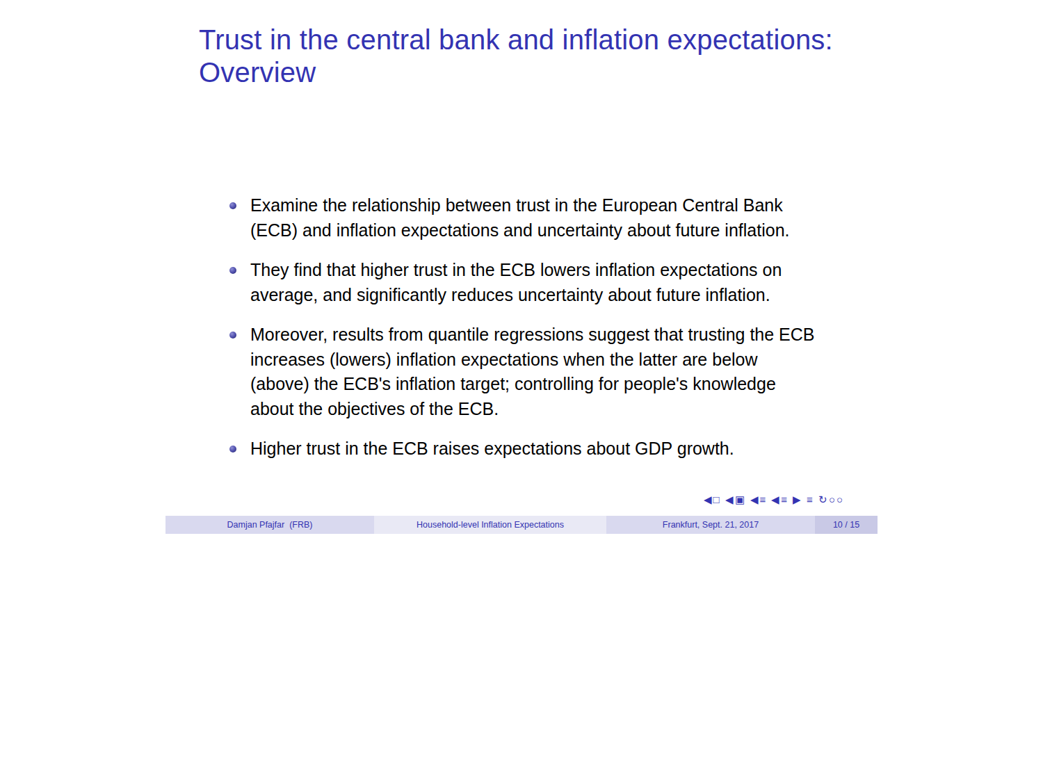Trust in the central bank and inflation expectations:
Overview
Examine the relationship between trust in the European Central Bank (ECB) and inflation expectations and uncertainty about future inflation.
They find that higher trust in the ECB lowers inflation expectations on average, and significantly reduces uncertainty about future inflation.
Moreover, results from quantile regressions suggest that trusting the ECB increases (lowers) inflation expectations when the latter are below (above) the ECB's inflation target; controlling for people's knowledge about the objectives of the ECB.
Higher trust in the ECB raises expectations about GDP growth.
◀□◀▣◀≡◀≡▶≡↻○○
Damjan Pfajfar (FRB)
Household-level Inflation Expectations
Frankfurt, Sept. 21, 2017
10 / 15